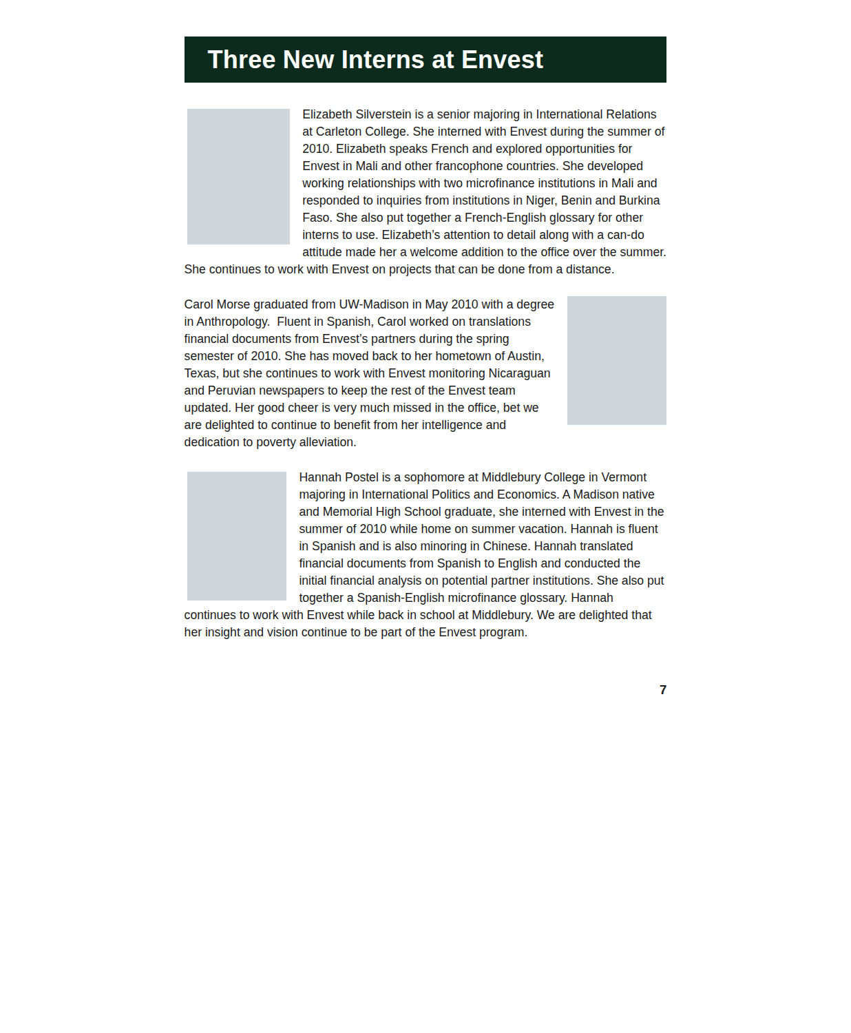Three New Interns at Envest
Elizabeth Silverstein is a senior majoring in International Relations at Carleton College. She interned with Envest during the summer of 2010. Elizabeth speaks French and explored opportunities for Envest in Mali and other francophone countries. She developed working relationships with two microfinance institutions in Mali and responded to inquiries from institutions in Niger, Benin and Burkina Faso. She also put together a French-English glossary for other interns to use. Elizabeth’s attention to detail along with a can-do attitude made her a welcome addition to the office over the summer. She continues to work with Envest on projects that can be done from a distance.
Carol Morse graduated from UW-Madison in May 2010 with a degree in Anthropology. Fluent in Spanish, Carol worked on translations financial documents from Envest’s partners during the spring semester of 2010. She has moved back to her hometown of Austin, Texas, but she continues to work with Envest monitoring Nicaraguan and Peruvian newspapers to keep the rest of the Envest team updated. Her good cheer is very much missed in the office, bet we are delighted to continue to benefit from her intelligence and dedication to poverty alleviation.
Hannah Postel is a sophomore at Middlebury College in Vermont majoring in International Politics and Economics. A Madison native and Memorial High School graduate, she interned with Envest in the summer of 2010 while home on summer vacation. Hannah is fluent in Spanish and is also minoring in Chinese. Hannah translated financial documents from Spanish to English and conducted the initial financial analysis on potential partner institutions. She also put together a Spanish-English microfinance glossary. Hannah continues to work with Envest while back in school at Middlebury. We are delighted that her insight and vision continue to be part of the Envest program.
7